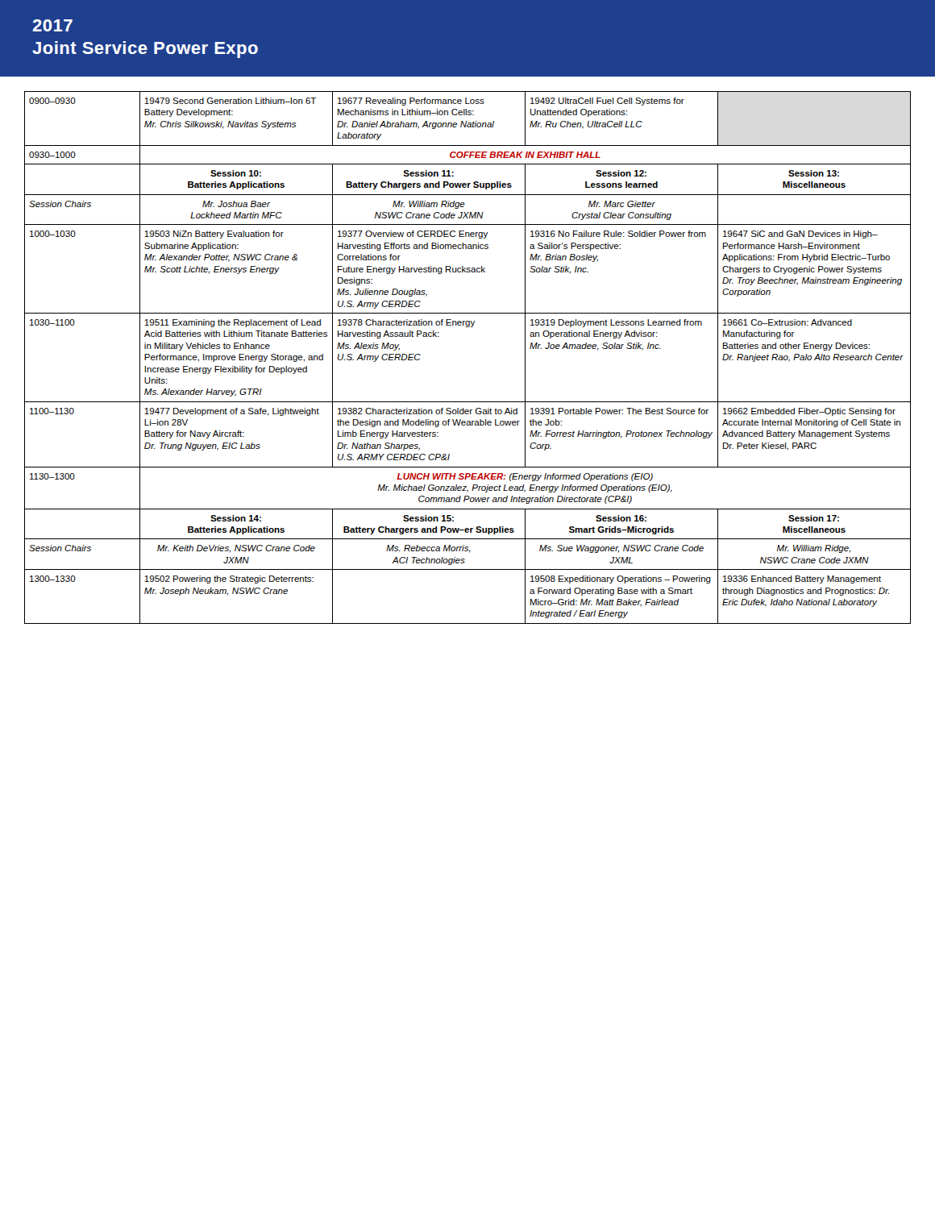2017 Joint Service Power Expo
| 0900–0930 | 19479 Second Generation Lithium–Ion 6T Battery Development: Mr. Chris Silkowski, Navitas Systems | 19677 Revealing Performance Loss Mechanisms in Lithium–ion Cells: Dr. Daniel Abraham, Argonne National Laboratory | 19492 UltraCell Fuel Cell Systems for Unattended Operations: Mr. Ru Chen, UltraCell LLC | |
| 0930–1000 | COFFEE BREAK IN EXHIBIT HALL |
| | Session 10: Batteries Applications | Session 11: Battery Chargers and Power Supplies | Session 12: Lessons learned | Session 13: Miscellaneous |
| Session Chairs | Mr. Joshua Baer Lockheed Martin MFC | Mr. William Ridge NSWC Crane Code JXMN | Mr. Marc Gietter Crystal Clear Consulting | |
| 1000–1030 | 19503 NiZn Battery Evaluation for Submarine Application: Mr. Alexander Potter, NSWC Crane & Mr. Scott Lichte, Enersys Energy | 19377 Overview of CERDEC Energy Harvesting Efforts and Biomechanics Correlations for Future Energy Harvesting Rucksack Designs: Ms. Julienne Douglas, U.S. Army CERDEC | 19316 No Failure Rule: Soldier Power from a Sailor’s Perspective: Mr. Brian Bosley, Solar Stik, Inc. | 19647 SiC and GaN Devices in High–Performance Harsh–Environment Applications: From Hybrid Electric–Turbo Chargers to Cryogenic Power Systems Dr. Troy Beechner, Mainstream Engineering Corporation |
| 1030–1100 | 19511 Examining the Replacement of Lead Acid Batteries with Lithium Titanate Batteries in Military Vehicles to Enhance Performance, Improve Energy Storage, and Increase Energy Flexibility for Deployed Units: Ms. Alexander Harvey, GTRI | 19378 Characterization of Energy Harvesting Assault Pack: Ms. Alexis Moy, U.S. Army CERDEC | 19319 Deployment Lessons Learned from an Operational Energy Advisor: Mr. Joe Amadee, Solar Stik, Inc. | 19661 Co–Extrusion: Advanced Manufacturing for Batteries and other Energy Devices: Dr. Ranjeet Rao, Palo Alto Research Center |
| 1100–1130 | 19477 Development of a Safe, Lightweight Li–ion 28V Battery for Navy Aircraft: Dr. Trung Nguyen, EIC Labs | 19382 Characterization of Solder Gait to Aid the Design and Modeling of Wearable Lower Limb Energy Harvesters: Dr. Nathan Sharpes, U.S. ARMY CERDEC CP&I | 19391 Portable Power: The Best Source for the Job: Mr. Forrest Harrington, Protonex Technology Corp. | 19662 Embedded Fiber–Optic Sensing for Accurate Internal Monitoring of Cell State in Advanced Battery Management Systems Dr. Peter Kiesel, PARC |
| 1130–1300 | LUNCH WITH SPEAKER: (Energy Informed Operations (EIO) Mr. Michael Gonzalez, Project Lead, Energy Informed Operations (EIO), Command Power and Integration Directorate (CP&I) |
| | Session 14: Batteries Applications | Session 15: Battery Chargers and Pow–er Supplies | Session 16: Smart Grids–Microgrids | Session 17: Miscellaneous |
| Session Chairs | Mr. Keith DeVries, NSWC Crane Code JXMN | Ms. Rebecca Morris, ACI Technologies | Ms. Sue Waggoner, NSWC Crane Code JXML | Mr. William Ridge, NSWC Crane Code JXMN |
| 1300–1330 | 19502 Powering the Strategic Deterrents: Mr. Joseph Neukam, NSWC Crane | | 19508 Expeditionary Operations – Powering a Forward Operating Base with a Smart Micro–Grid: Mr. Matt Baker, Fairlead Integrated / Earl Energy | 19336 Enhanced Battery Management through Diagnostics and Prognostics: Dr. Eric Dufek, Idaho National Laboratory |